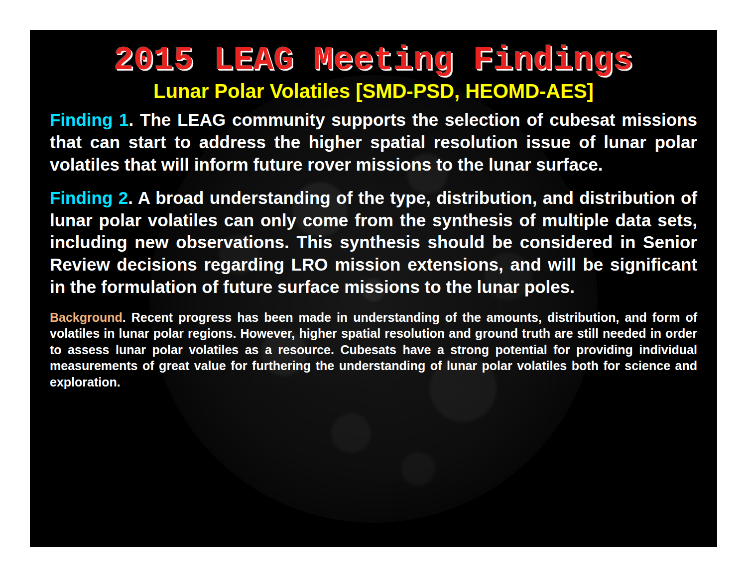2015 LEAG Meeting Findings
Lunar Polar Volatiles [SMD-PSD, HEOMD-AES]
Finding 1. The LEAG community supports the selection of cubesat missions that can start to address the higher spatial resolution issue of lunar polar volatiles that will inform future rover missions to the lunar surface.
Finding 2. A broad understanding of the type, distribution, and distribution of lunar polar volatiles can only come from the synthesis of multiple data sets, including new observations. This synthesis should be considered in Senior Review decisions regarding LRO mission extensions, and will be significant in the formulation of future surface missions to the lunar poles.
Background. Recent progress has been made in understanding of the amounts, distribution, and form of volatiles in lunar polar regions. However, higher spatial resolution and ground truth are still needed in order to assess lunar polar volatiles as a resource. Cubesats have a strong potential for providing individual measurements of great value for furthering the understanding of lunar polar volatiles both for science and exploration.